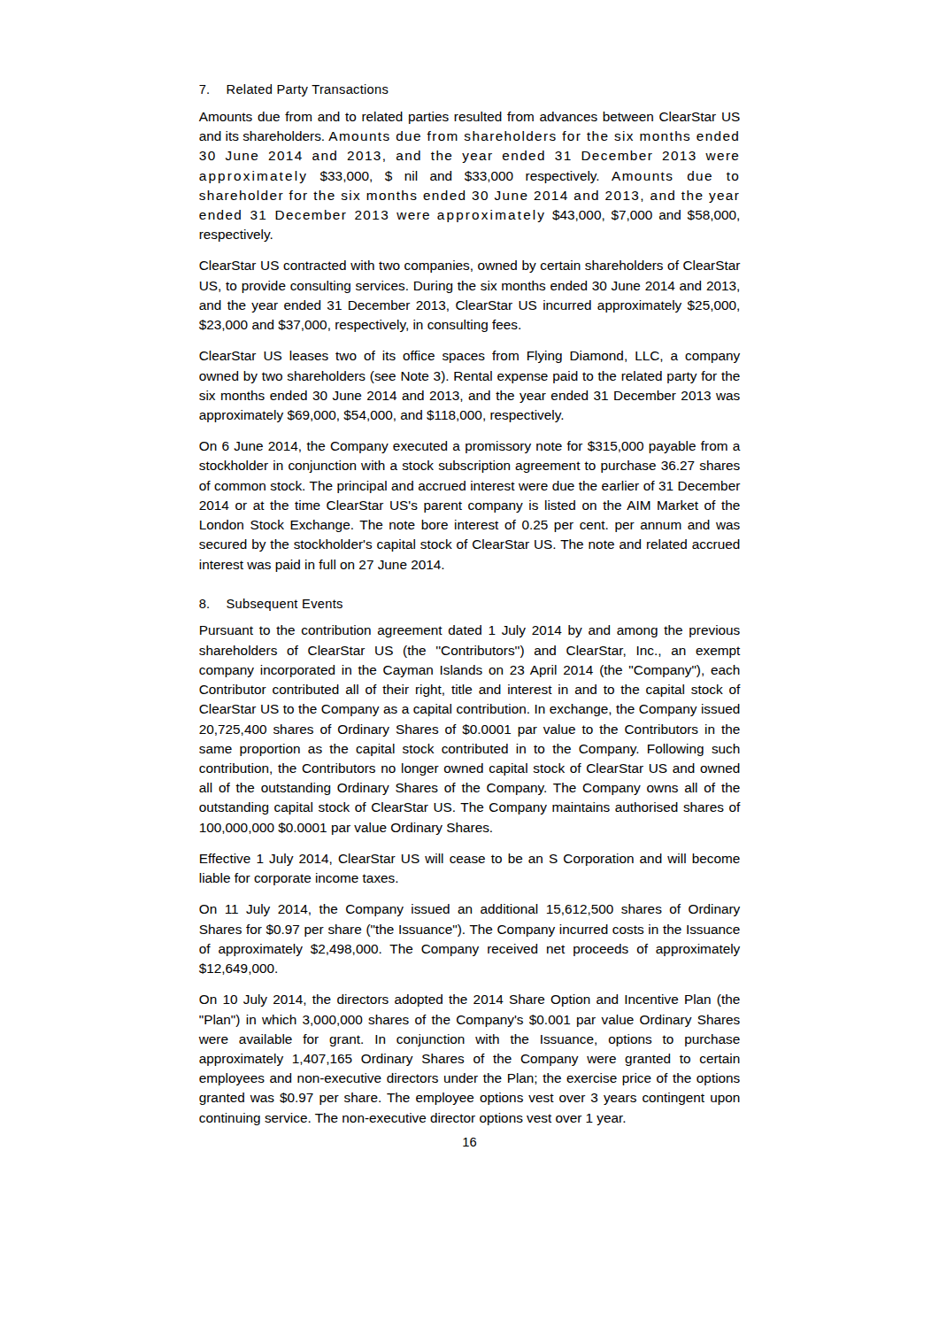7. Related Party Transactions
Amounts due from and to related parties resulted from advances between ClearStar US and its shareholders. Amounts due from shareholders for the six months ended 30 June 2014 and 2013, and the year ended 31 December 2013 were approximately $33,000, $ nil and $33,000 respectively. Amounts due to shareholder for the six months ended 30 June 2014 and 2013, and the year ended 31 December 2013 were approximately $43,000, $7,000 and $58,000, respectively.
ClearStar US contracted with two companies, owned by certain shareholders of ClearStar US, to provide consulting services. During the six months ended 30 June 2014 and 2013, and the year ended 31 December 2013, ClearStar US incurred approximately $25,000, $23,000 and $37,000, respectively, in consulting fees.
ClearStar US leases two of its office spaces from Flying Diamond, LLC, a company owned by two shareholders (see Note 3). Rental expense paid to the related party for the six months ended 30 June 2014 and 2013, and the year ended 31 December 2013 was approximately $69,000, $54,000, and $118,000, respectively.
On 6 June 2014, the Company executed a promissory note for $315,000 payable from a stockholder in conjunction with a stock subscription agreement to purchase 36.27 shares of common stock. The principal and accrued interest were due the earlier of 31 December 2014 or at the time ClearStar US's parent company is listed on the AIM Market of the London Stock Exchange. The note bore interest of 0.25 per cent. per annum and was secured by the stockholder's capital stock of ClearStar US. The note and related accrued interest was paid in full on 27 June 2014.
8. Subsequent Events
Pursuant to the contribution agreement dated 1 July 2014 by and among the previous shareholders of ClearStar US (the ''Contributors'') and ClearStar, Inc., an exempt company incorporated in the Cayman Islands on 23 April 2014 (the "Company"), each Contributor contributed all of their right, title and interest in and to the capital stock of ClearStar US to the Company as a capital contribution. In exchange, the Company issued 20,725,400 shares of Ordinary Shares of $0.0001 par value to the Contributors in the same proportion as the capital stock contributed in to the Company. Following such contribution, the Contributors no longer owned capital stock of ClearStar US and owned all of the outstanding Ordinary Shares of the Company. The Company owns all of the outstanding capital stock of ClearStar US. The Company maintains authorised shares of 100,000,000 $0.0001 par value Ordinary Shares.
Effective 1 July 2014, ClearStar US will cease to be an S Corporation and will become liable for corporate income taxes.
On 11 July 2014, the Company issued an additional 15,612,500 shares of Ordinary Shares for $0.97 per share ("the Issuance"). The Company incurred costs in the Issuance of approximately $2,498,000. The Company received net proceeds of approximately $12,649,000.
On 10 July 2014, the directors adopted the 2014 Share Option and Incentive Plan (the "Plan") in which 3,000,000 shares of the Company's $0.001 par value Ordinary Shares were available for grant. In conjunction with the Issuance, options to purchase approximately 1,407,165 Ordinary Shares of the Company were granted to certain employees and non-executive directors under the Plan; the exercise price of the options granted was $0.97 per share. The employee options vest over 3 years contingent upon continuing service. The non-executive director options vest over 1 year.
16